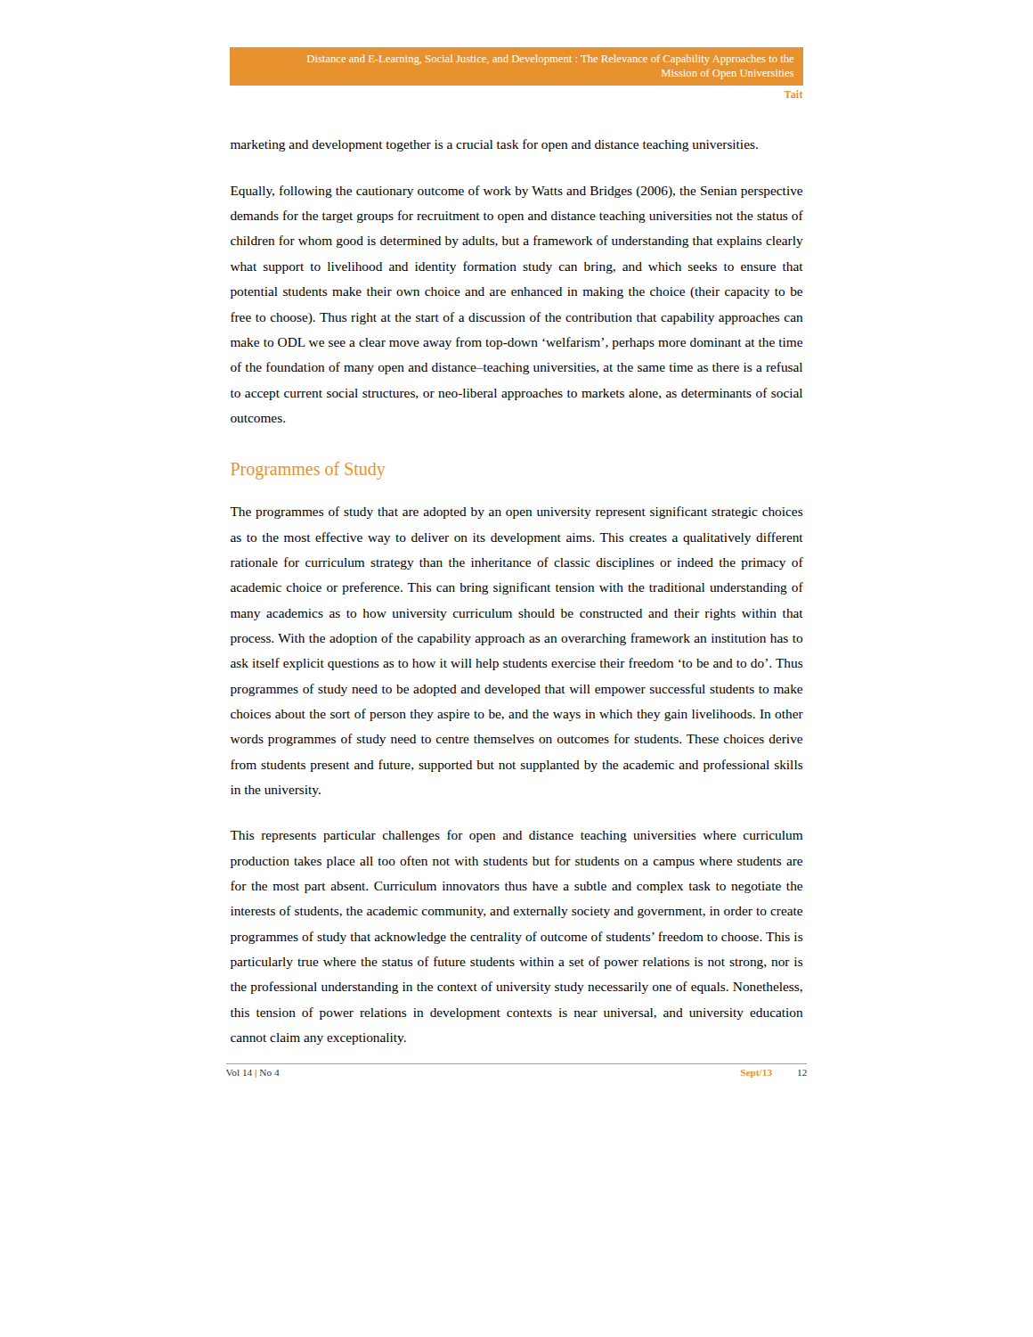Distance and E-Learning, Social Justice, and Development : The Relevance of Capability Approaches to the Mission of Open Universities
Tait
marketing and development together is a crucial task for open and distance teaching universities.
Equally, following the cautionary outcome of work by Watts and Bridges (2006), the Senian perspective demands for the target groups for recruitment to open and distance teaching universities not the status of children for whom good is determined by adults, but a framework of understanding that explains clearly what support to livelihood and identity formation study can bring, and which seeks to ensure that potential students make their own choice and are enhanced in making the choice (their capacity to be free to choose). Thus right at the start of a discussion of the contribution that capability approaches can make to ODL we see a clear move away from top-down ‘welfarism’, perhaps more dominant at the time of the foundation of many open and distance–teaching universities, at the same time as there is a refusal to accept current social structures, or neo-liberal approaches to markets alone, as determinants of social outcomes.
Programmes of Study
The programmes of study that are adopted by an open university represent significant strategic choices as to the most effective way to deliver on its development aims. This creates a qualitatively different rationale for curriculum strategy than the inheritance of classic disciplines or indeed the primacy of academic choice or preference. This can bring significant tension with the traditional understanding of many academics as to how university curriculum should be constructed and their rights within that process. With the adoption of the capability approach as an overarching framework an institution has to ask itself explicit questions as to how it will help students exercise their freedom ‘to be and to do’. Thus programmes of study need to be adopted and developed that will empower successful students to make choices about the sort of person they aspire to be, and the ways in which they gain livelihoods. In other words programmes of study need to centre themselves on outcomes for students. These choices derive from students present and future, supported but not supplanted by the academic and professional skills in the university.
This represents particular challenges for open and distance teaching universities where curriculum production takes place all too often not with students but for students on a campus where students are for the most part absent. Curriculum innovators thus have a subtle and complex task to negotiate the interests of students, the academic community, and externally society and government, in order to create programmes of study that acknowledge the centrality of outcome of students’ freedom to choose. This is particularly true where the status of future students within a set of power relations is not strong, nor is the professional understanding in the context of university study necessarily one of equals. Nonetheless, this tension of power relations in development contexts is near universal, and university education cannot claim any exceptionality.
Vol 14 | No 4
Sept/13 12